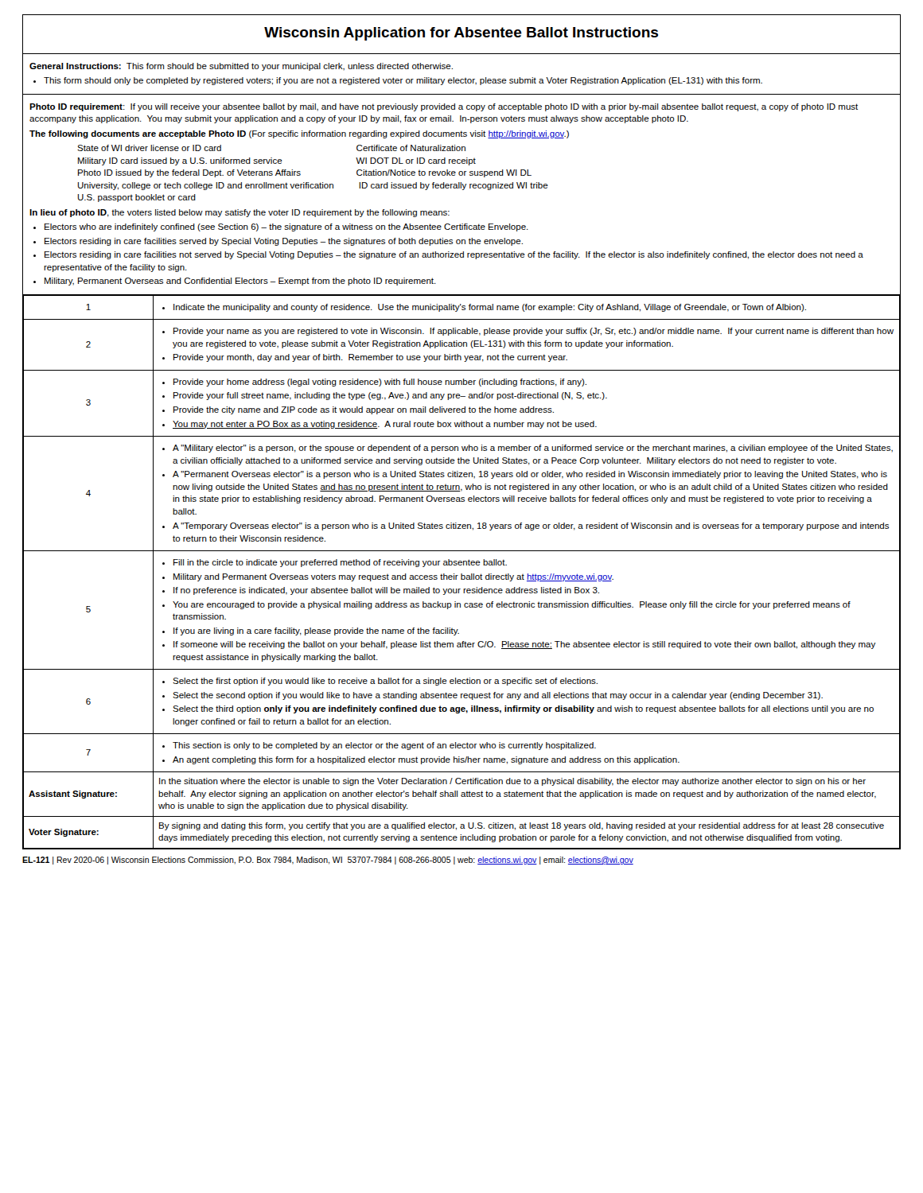Wisconsin Application for Absentee Ballot Instructions
General Instructions: This form should be submitted to your municipal clerk, unless directed otherwise.
This form should only be completed by registered voters; if you are not a registered voter or military elector, please submit a Voter Registration Application (EL-131) with this form.
Photo ID requirement: If you will receive your absentee ballot by mail, and have not previously provided a copy of acceptable photo ID with a prior by-mail absentee ballot request, a copy of photo ID must accompany this application. You may submit your application and a copy of your ID by mail, fax or email. In-person voters must always show acceptable photo ID.
The following documents are acceptable Photo ID (For specific information regarding expired documents visit http://bringit.wi.gov.)
| State of WI driver license or ID card | Certificate of Naturalization |
| Military ID card issued by a U.S. uniformed service | WI DOT DL or ID card receipt |
| Photo ID issued by the federal Dept. of Veterans Affairs | Citation/Notice to revoke or suspend WI DL |
| University, college or tech college ID and enrollment verification | ID card issued by federally recognized WI tribe |
| U.S. passport booklet or card | |
In lieu of photo ID, the voters listed below may satisfy the voter ID requirement by the following means:
Electors who are indefinitely confined (see Section 6) – the signature of a witness on the Absentee Certificate Envelope.
Electors residing in care facilities served by Special Voting Deputies – the signatures of both deputies on the envelope.
Electors residing in care facilities not served by Special Voting Deputies – the signature of an authorized representative of the facility. If the elector is also indefinitely confined, the elector does not need a representative of the facility to sign.
Military, Permanent Overseas and Confidential Electors – Exempt from the photo ID requirement.
| 1 | Indicate the municipality and county of residence. Use the municipality's formal name (for example: City of Ashland, Village of Greendale, or Town of Albion). |
| 2 | Provide your name as you are registered to vote in Wisconsin. If applicable, please provide your suffix (Jr, Sr, etc.) and/or middle name. If your current name is different than how you are registered to vote, please submit a Voter Registration Application (EL-131) with this form to update your information. Provide your month, day and year of birth. Remember to use your birth year, not the current year. |
| 3 | Provide your home address (legal voting residence) with full house number (including fractions, if any). Provide your full street name, including the type (eg., Ave.) and any pre– and/or post-directional (N, S, etc.). Provide the city name and ZIP code as it would appear on mail delivered to the home address. You may not enter a PO Box as a voting residence . A rural route box without a number may not be used. |
| 4 | A "Military elector" is a person, or the spouse or dependent of a person who is a member of a uniformed service or the merchant marines, a civilian employee of the United States, a civilian officially attached to a uniformed service and serving outside the United States, or a Peace Corp volunteer. Military electors do not need to register to vote. A "Permanent Overseas elector" is a person who is a United States citizen, 18 years old or older, who resided in Wisconsin immediately prior to leaving the United States, who is now living outside the United States and has no present intent to return , who is not registered in any other location, or who is an adult child of a United States citizen who resided in this state prior to establishing residency abroad. Permanent Overseas electors will receive ballots for federal offices only and must be registered to vote prior to receiving a ballot. A "Temporary Overseas elector" is a person who is a United States citizen, 18 years of age or older, a resident of Wisconsin and is overseas for a temporary purpose and intends to return to their Wisconsin residence. |
| 5 | Fill in the circle to indicate your preferred method of receiving your absentee ballot. Military and Permanent Overseas voters may request and access their ballot directly at https://myvote.wi.gov . If no preference is indicated, your absentee ballot will be mailed to your residence address listed in Box 3. You are encouraged to provide a physical mailing address as backup in case of electronic transmission difficulties. Please only fill the circle for your preferred means of transmission. If you are living in a care facility, please provide the name of the facility. If someone will be receiving the ballot on your behalf, please list them after C/O. Please note: The absentee elector is still required to vote their own ballot, although they may request assistance in physically marking the ballot. |
| 6 | Select the first option if you would like to receive a ballot for a single election or a specific set of elections. Select the second option if you would like to have a standing absentee request for any and all elections that may occur in a calendar year (ending December 31). Select the third option only if you are indefinitely confined due to age, illness, infirmity or disability and wish to request absentee ballots for all elections until you are no longer confined or fail to return a ballot for an election. |
| 7 | This section is only to be completed by an elector or the agent of an elector who is currently hospitalized. An agent completing this form for a hospitalized elector must provide his/her name, signature and address on this application. |
| Assistant Signature: | In the situation where the elector is unable to sign the Voter Declaration / Certification due to a physical disability, the elector may authorize another elector to sign on his or her behalf. Any elector signing an application on another elector's behalf shall attest to a statement that the application is made on request and by authorization of the named elector, who is unable to sign the application due to physical disability. |
| Voter Signature: | By signing and dating this form, you certify that you are a qualified elector, a U.S. citizen, at least 18 years old, having resided at your residential address for at least 28 consecutive days immediately preceding this election, not currently serving a sentence including probation or parole for a felony conviction, and not otherwise disqualified from voting. |
EL-121 | Rev 2020-06 | Wisconsin Elections Commission, P.O. Box 7984, Madison, WI 53707-7984 | 608-266-8005 | web: elections.wi.gov | email: elections@wi.gov